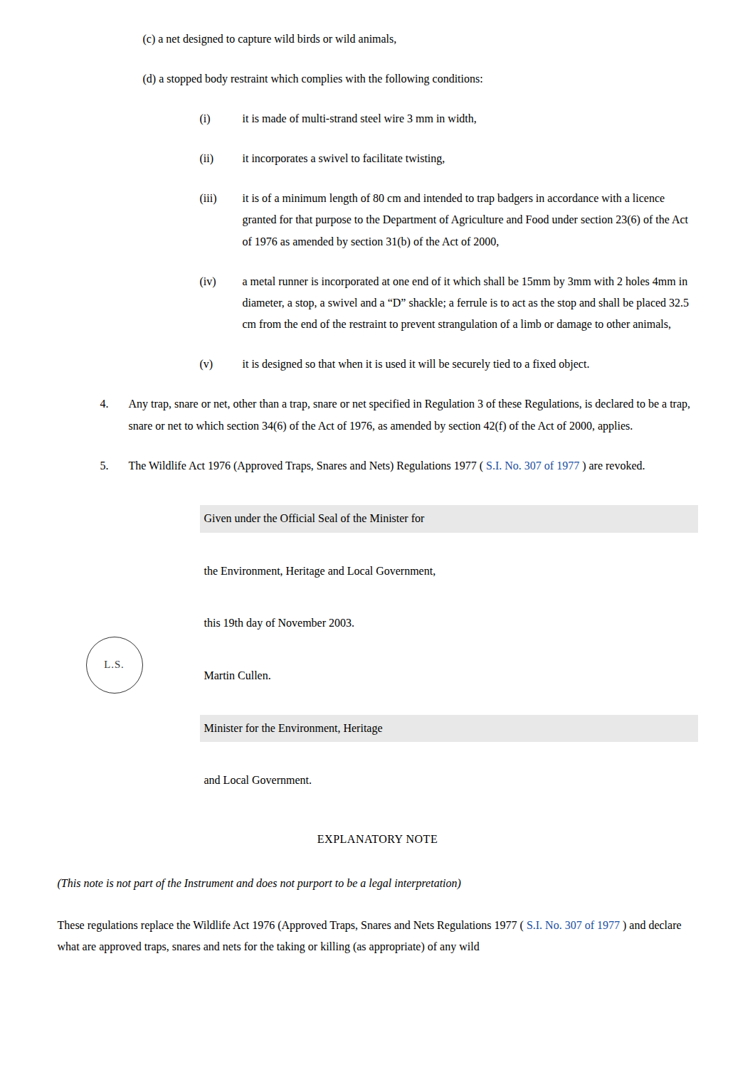(c) a net designed to capture wild birds or wild animals,
(d) a stopped body restraint which complies with the following conditions:
(i) it is made of multi-strand steel wire 3 mm in width,
(ii) it incorporates a swivel to facilitate twisting,
(iii) it is of a minimum length of 80 cm and intended to trap badgers in accordance with a licence granted for that purpose to the Department of Agriculture and Food under section 23(6) of the Act of 1976 as amended by section 31(b) of the Act of 2000,
(iv) a metal runner is incorporated at one end of it which shall be 15mm by 3mm with 2 holes 4mm in diameter, a stop, a swivel and a “D” shackle; a ferrule is to act as the stop and shall be placed 32.5 cm from the end of the restraint to prevent strangulation of a limb or damage to other animals,
(v) it is designed so that when it is used it will be securely tied to a fixed object.
Any trap, snare or net, other than a trap, snare or net specified in Regulation 3 of these Regulations, is declared to be a trap, snare or net to which section 34(6) of the Act of 1976, as amended by section 42(f) of the Act of 2000, applies.
The Wildlife Act 1976 (Approved Traps, Snares and Nets) Regulations 1977 ( S.I. No. 307 of 1977 ) are revoked.
L.S.
Given under the Official Seal of the Minister for the Environment, Heritage and Local Government, this 19th day of November 2003. Martin Cullen. Minister for the Environment, Heritage and Local Government.
EXPLANATORY NOTE
(This note is not part of the Instrument and does not purport to be a legal interpretation)
These regulations replace the Wildlife Act 1976 (Approved Traps, Snares and Nets Regulations 1977 ( S.I. No. 307 of 1977 ) and declare what are approved traps, snares and nets for the taking or killing (as appropriate) of any wild